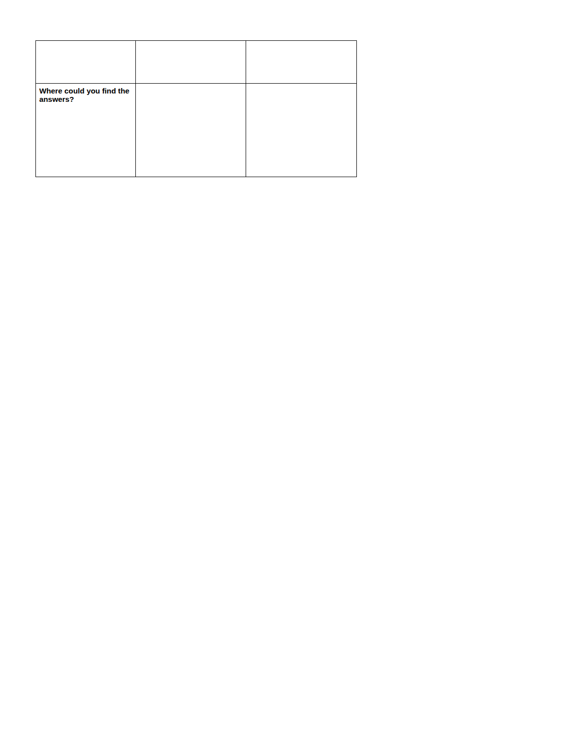| Where could you find the answers? | | |